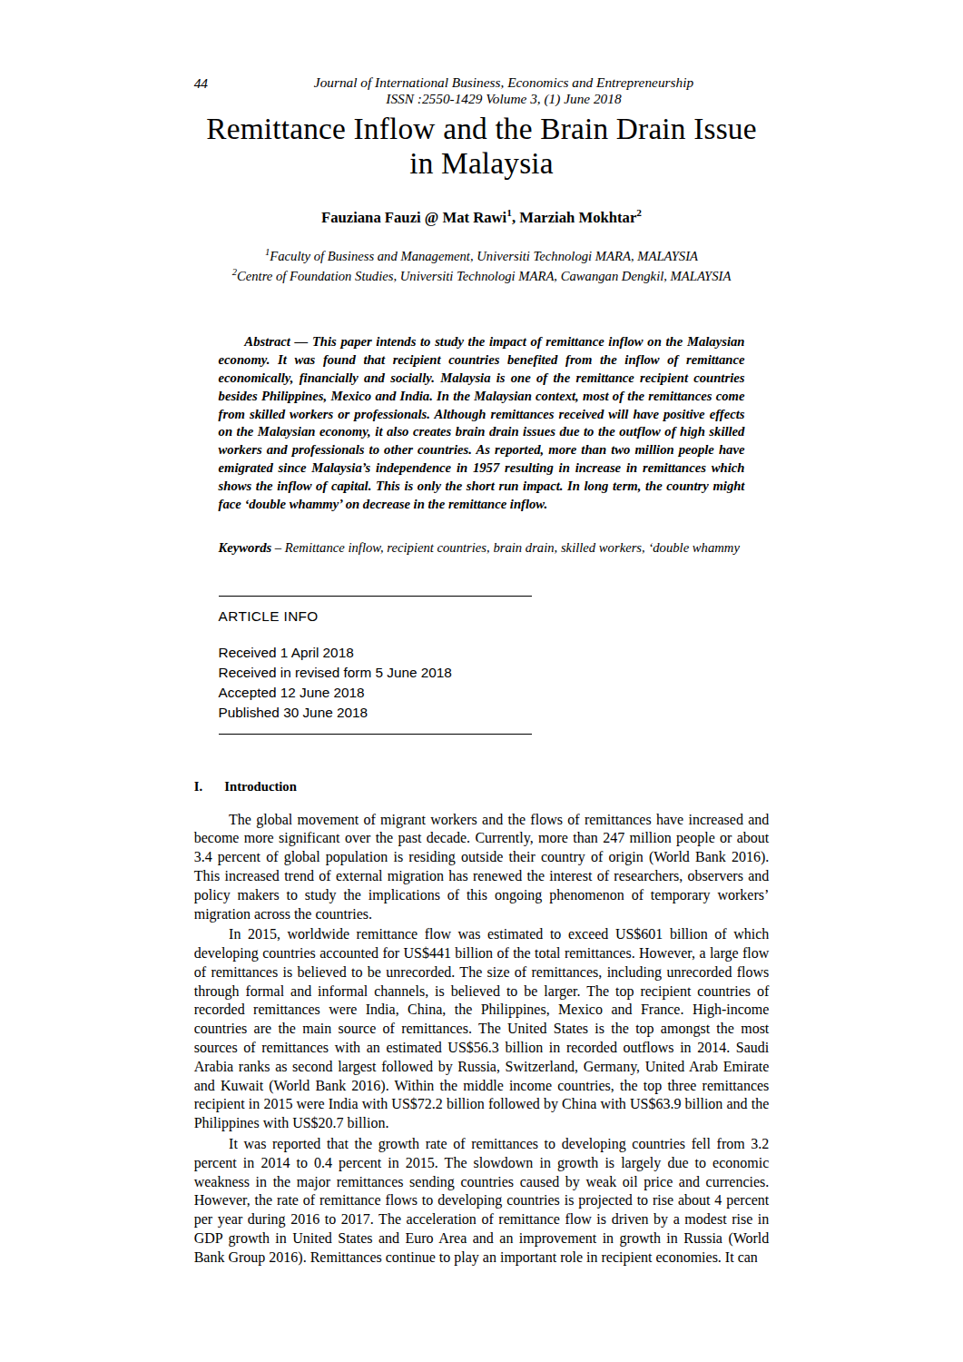44
Journal of International Business, Economics and Entrepreneurship
ISSN :2550-1429 Volume 3, (1) June 2018
Remittance Inflow and the Brain Drain Issue in Malaysia
Fauziana Fauzi @ Mat Rawi1, Marziah Mokhtar2
1Faculty of Business and Management, Universiti Technologi MARA, MALAYSIA
2Centre of Foundation Studies, Universiti Technologi MARA, Cawangan Dengkil, MALAYSIA
Abstract — This paper intends to study the impact of remittance inflow on the Malaysian economy. It was found that recipient countries benefited from the inflow of remittance economically, financially and socially. Malaysia is one of the remittance recipient countries besides Philippines, Mexico and India. In the Malaysian context, most of the remittances come from skilled workers or professionals. Although remittances received will have positive effects on the Malaysian economy, it also creates brain drain issues due to the outflow of high skilled workers and professionals to other countries. As reported, more than two million people have emigrated since Malaysia’s independence in 1957 resulting in increase in remittances which shows the inflow of capital. This is only the short run impact. In long term, the country might face ‘double whammy’ on decrease in the remittance inflow.
Keywords – Remittance inflow, recipient countries, brain drain, skilled workers, ‘double whammy
ARTICLE INFO
Received 1 April 2018
Received in revised form 5 June 2018
Accepted 12 June 2018
Published 30 June 2018
I. Introduction
The global movement of migrant workers and the flows of remittances have increased and become more significant over the past decade. Currently, more than 247 million people or about 3.4 percent of global population is residing outside their country of origin (World Bank 2016). This increased trend of external migration has renewed the interest of researchers, observers and policy makers to study the implications of this ongoing phenomenon of temporary workers’ migration across the countries.
In 2015, worldwide remittance flow was estimated to exceed US$601 billion of which developing countries accounted for US$441 billion of the total remittances. However, a large flow of remittances is believed to be unrecorded. The size of remittances, including unrecorded flows through formal and informal channels, is believed to be larger. The top recipient countries of recorded remittances were India, China, the Philippines, Mexico and France. High-income countries are the main source of remittances. The United States is the top amongst the most sources of remittances with an estimated US$56.3 billion in recorded outflows in 2014. Saudi Arabia ranks as second largest followed by Russia, Switzerland, Germany, United Arab Emirate and Kuwait (World Bank 2016). Within the middle income countries, the top three remittances recipient in 2015 were India with US$72.2 billion followed by China with US$63.9 billion and the Philippines with US$20.7 billion.
It was reported that the growth rate of remittances to developing countries fell from 3.2 percent in 2014 to 0.4 percent in 2015. The slowdown in growth is largely due to economic weakness in the major remittances sending countries caused by weak oil price and currencies. However, the rate of remittance flows to developing countries is projected to rise about 4 percent per year during 2016 to 2017. The acceleration of remittance flow is driven by a modest rise in GDP growth in United States and Euro Area and an improvement in growth in Russia (World Bank Group 2016). Remittances continue to play an important role in recipient economies. It can